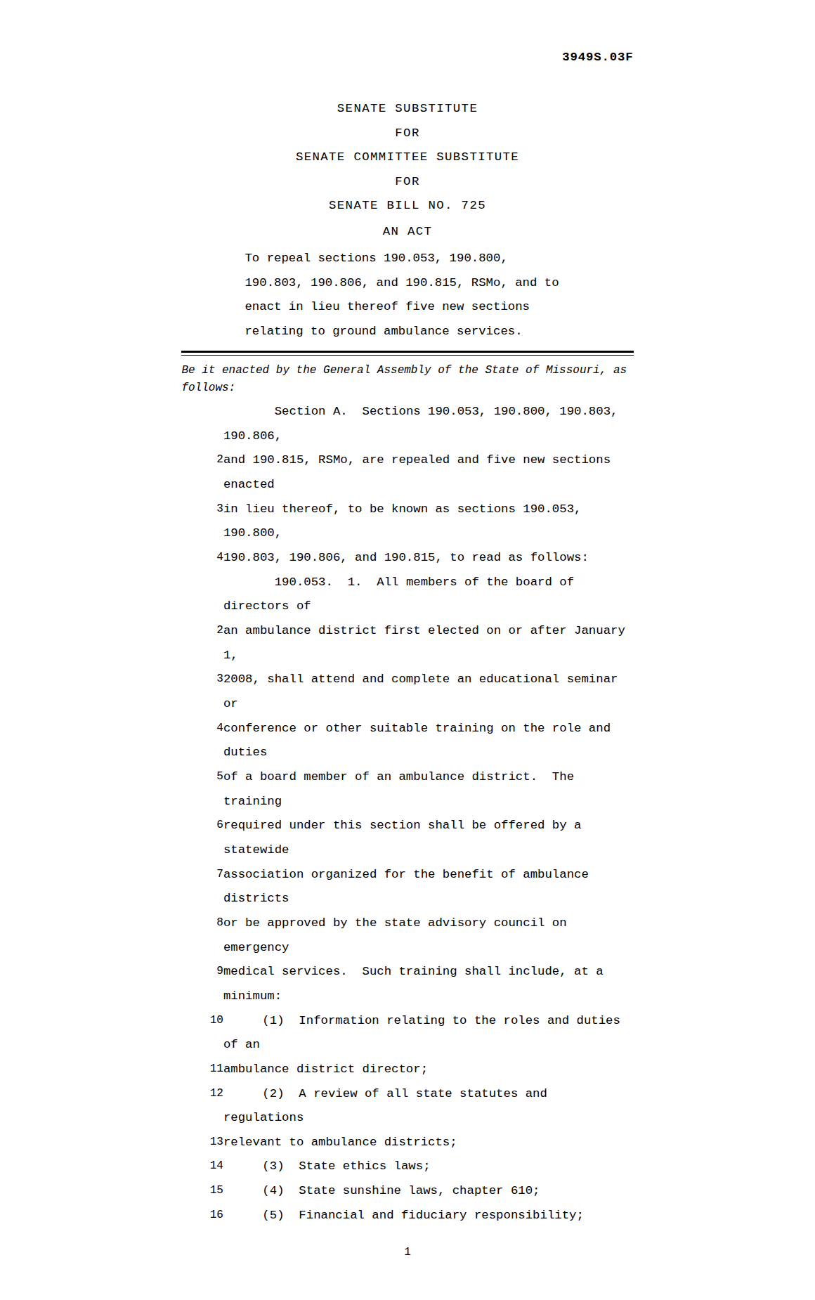3949S.03F
SENATE SUBSTITUTE
FOR
SENATE COMMITTEE SUBSTITUTE
FOR
SENATE BILL NO. 725
AN ACT
To repeal sections 190.053, 190.800, 190.803, 190.806, and 190.815, RSMo, and to enact in lieu thereof five new sections relating to ground ambulance services.
Be it enacted by the General Assembly of the State of Missouri, as follows:
| | Section A. Sections 190.053, 190.800, 190.803, 190.806, |
| 2 | and 190.815, RSMo, are repealed and five new sections enacted |
| 3 | in lieu thereof, to be known as sections 190.053, 190.800, |
| 4 | 190.803, 190.806, and 190.815, to read as follows: |
| | 190.053. 1. All members of the board of directors of |
| 2 | an ambulance district first elected on or after January 1, |
| 3 | 2008, shall attend and complete an educational seminar or |
| 4 | conference or other suitable training on the role and duties |
| 5 | of a board member of an ambulance district. The training |
| 6 | required under this section shall be offered by a statewide |
| 7 | association organized for the benefit of ambulance districts |
| 8 | or be approved by the state advisory council on emergency |
| 9 | medical services. Such training shall include, at a minimum: |
| 10 | (1) Information relating to the roles and duties of an |
| 11 | ambulance district director; |
| 12 | (2) A review of all state statutes and regulations |
| 13 | relevant to ambulance districts; |
| 14 | (3) State ethics laws; |
| 15 | (4) State sunshine laws, chapter 610; |
| 16 | (5) Financial and fiduciary responsibility; |
1